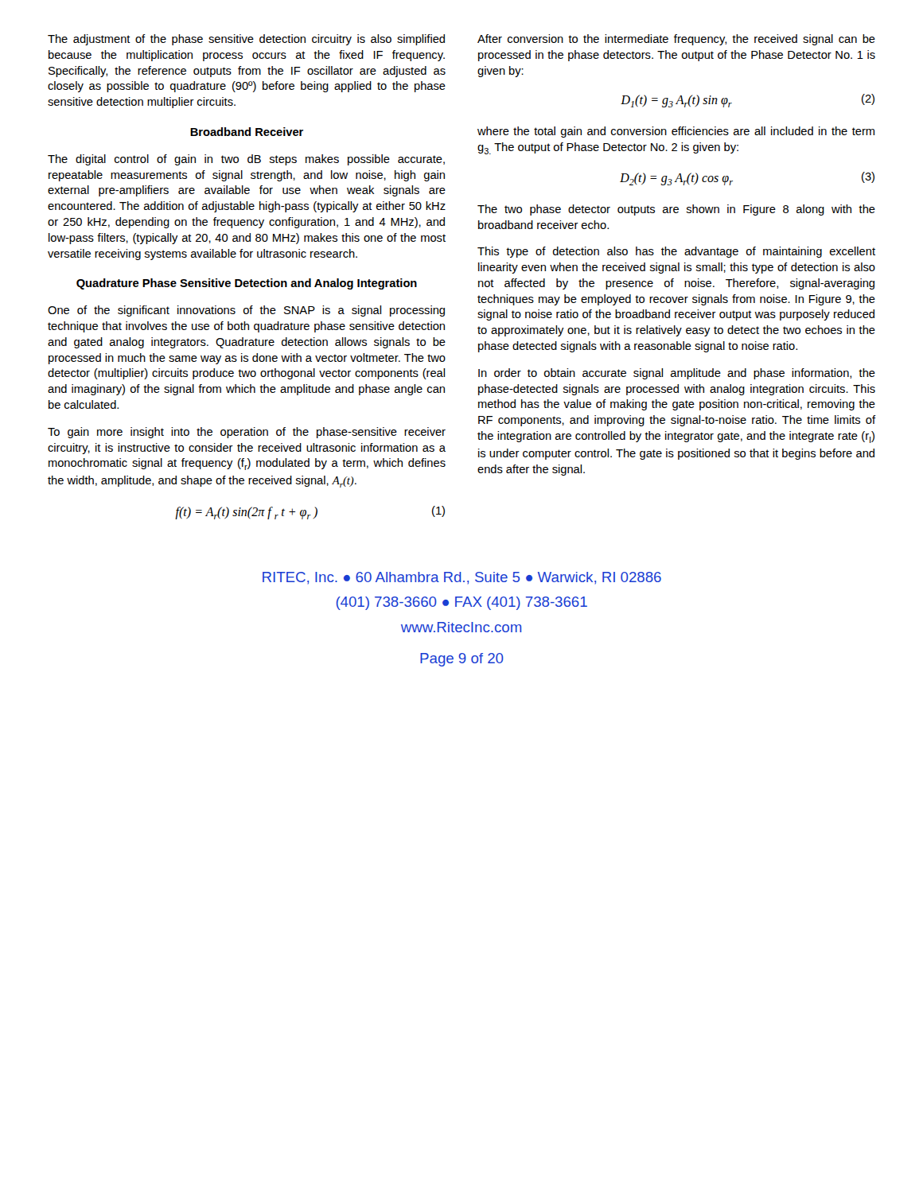The adjustment of the phase sensitive detection circuitry is also simplified because the multiplication process occurs at the fixed IF frequency. Specifically, the reference outputs from the IF oscillator are adjusted as closely as possible to quadrature (90º) before being applied to the phase sensitive detection multiplier circuits.
Broadband Receiver
The digital control of gain in two dB steps makes possible accurate, repeatable measurements of signal strength, and low noise, high gain external pre-amplifiers are available for use when weak signals are encountered. The addition of adjustable high-pass (typically at either 50 kHz or 250 kHz, depending on the frequency configuration, 1 and 4 MHz), and low-pass filters, (typically at 20, 40 and 80 MHz) makes this one of the most versatile receiving systems available for ultrasonic research.
Quadrature Phase Sensitive Detection and Analog Integration
One of the significant innovations of the SNAP is a signal processing technique that involves the use of both quadrature phase sensitive detection and gated analog integrators. Quadrature detection allows signals to be processed in much the same way as is done with a vector voltmeter. The two detector (multiplier) circuits produce two orthogonal vector components (real and imaginary) of the signal from which the amplitude and phase angle can be calculated.
To gain more insight into the operation of the phase-sensitive receiver circuitry, it is instructive to consider the received ultrasonic information as a monochromatic signal at frequency (fr) modulated by a term, which defines the width, amplitude, and shape of the received signal, Ar(t).
f(t) = Ar(t) sin(2π f r t + φr ) (1)
After conversion to the intermediate frequency, the received signal can be processed in the phase detectors. The output of the Phase Detector No. 1 is given by:
D1(t) = g3 Ar(t) sin φr (2)
where the total gain and conversion efficiencies are all included in the term g3. The output of Phase Detector No. 2 is given by:
D2(t) = g3 Ar(t) cos φr (3)
The two phase detector outputs are shown in Figure 8 along with the broadband receiver echo.
This type of detection also has the advantage of maintaining excellent linearity even when the received signal is small; this type of detection is also not affected by the presence of noise. Therefore, signal-averaging techniques may be employed to recover signals from noise. In Figure 9, the signal to noise ratio of the broadband receiver output was purposely reduced to approximately one, but it is relatively easy to detect the two echoes in the phase detected signals with a reasonable signal to noise ratio.
In order to obtain accurate signal amplitude and phase information, the phase-detected signals are processed with analog integration circuits. This method has the value of making the gate position non-critical, removing the RF components, and improving the signal-to-noise ratio. The time limits of the integration are controlled by the integrator gate, and the integrate rate (rI) is under computer control. The gate is positioned so that it begins before and ends after the signal.
RITEC, Inc. ● 60 Alhambra Rd., Suite 5 ● Warwick, RI 02886
(401) 738-3660 ● FAX (401) 738-3661
www.RitecInc.com
Page 9 of 20